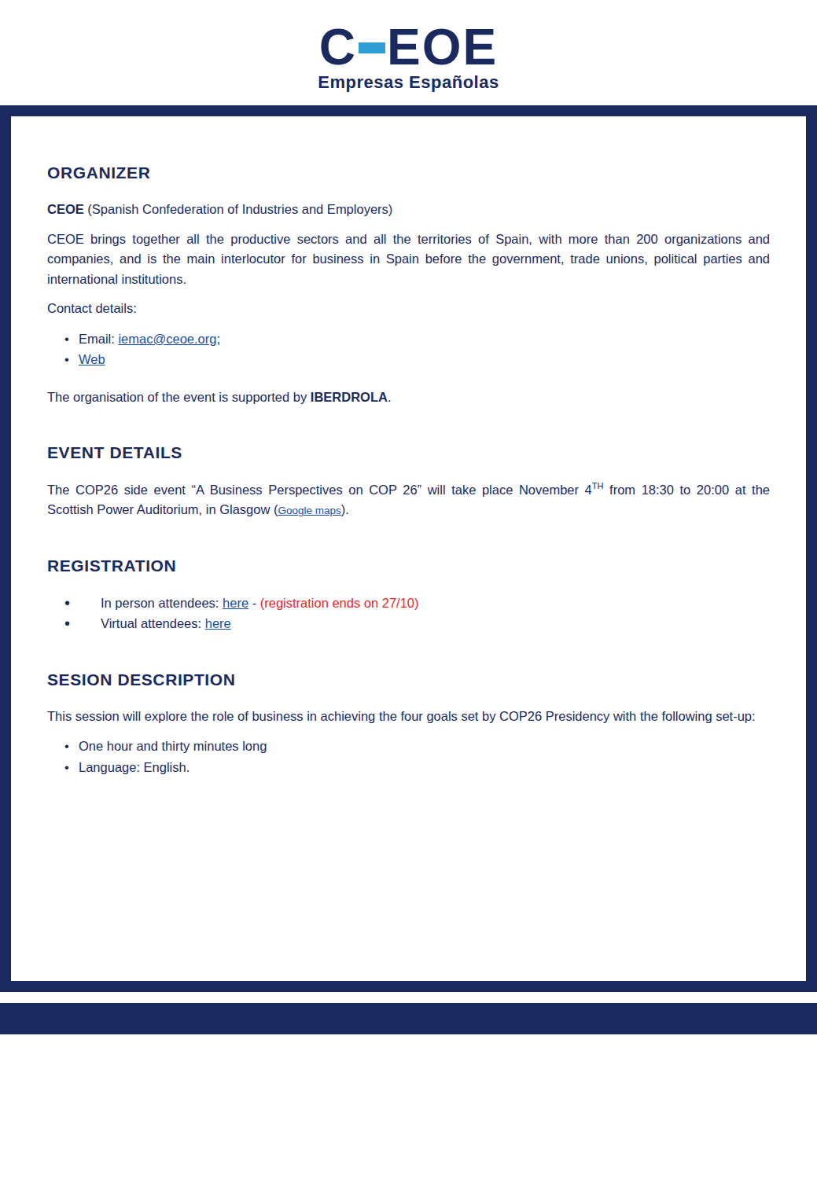C EOE
Empresas Españolas
ORGANIZER
CEOE (Spanish Confederation of Industries and Employers)
CEOE brings together all the productive sectors and all the territories of Spain, with more than 200 organizations and companies, and is the main interlocutor for business in Spain before the government, trade unions, political parties and international institutions.
Contact details:
Email: iemac@ceoe.org;
Web
The organisation of the event is supported by IBERDROLA.
EVENT DETAILS
The COP26 side event “A Business Perspectives on COP 26” will take place November 4TH from 18:30 to 20:00 at the Scottish Power Auditorium, in Glasgow (Google maps).
REGISTRATION
In person attendees: here - (registration ends on 27/10)
Virtual attendees: here
SESION DESCRIPTION
This session will explore the role of business in achieving the four goals set by COP26 Presidency with the following set-up:
One hour and thirty minutes long
Language: English.